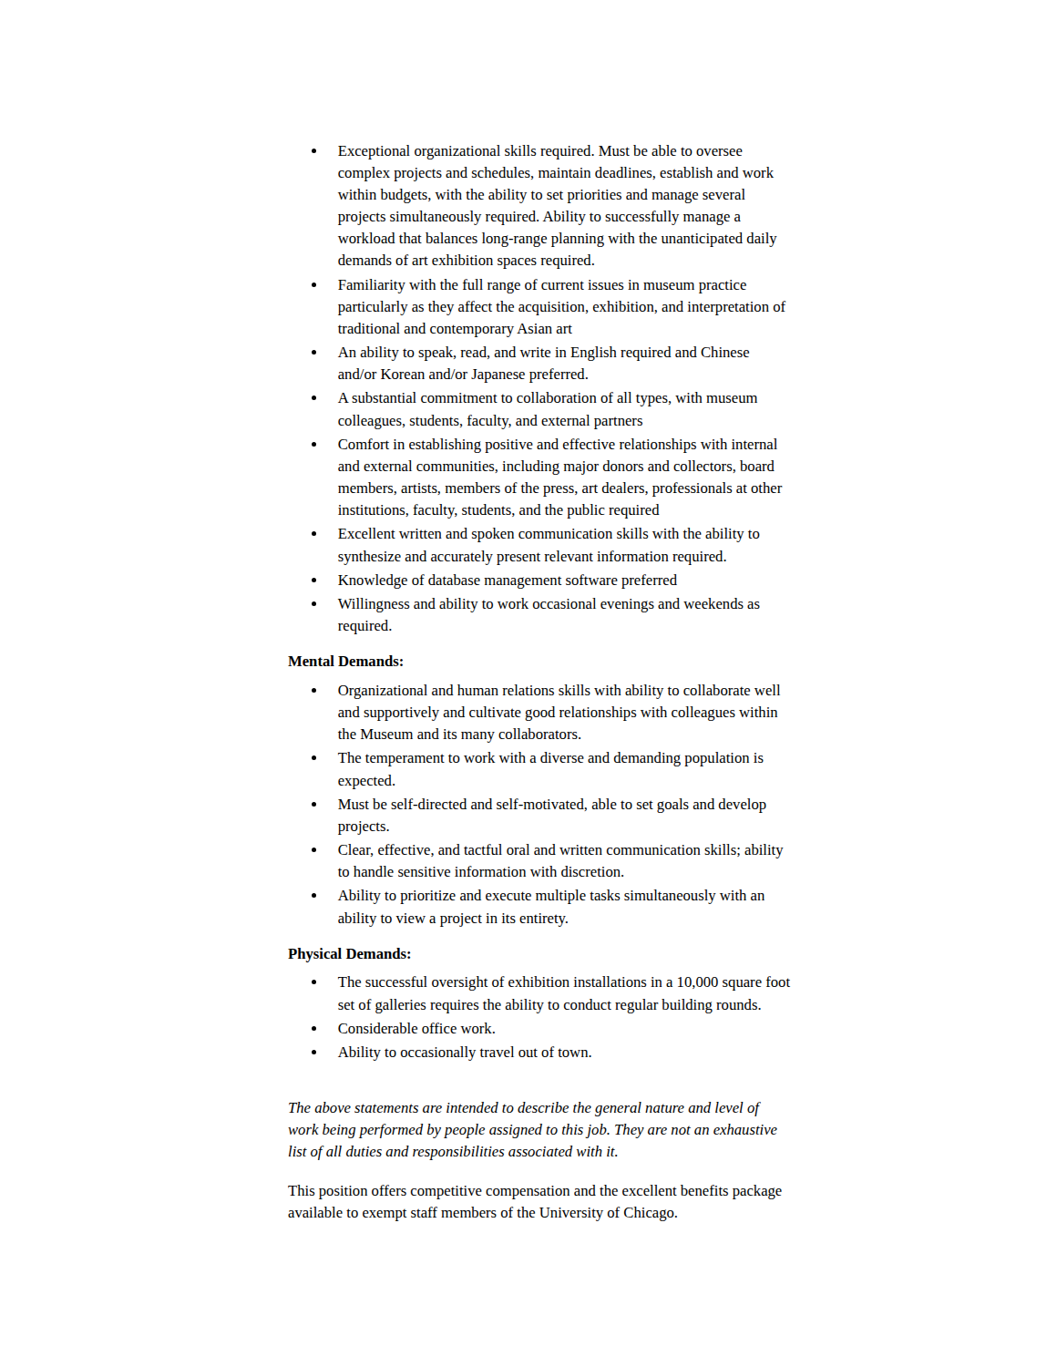Exceptional organizational skills required. Must be able to oversee complex projects and schedules, maintain deadlines, establish and work within budgets, with the ability to set priorities and manage several projects simultaneously required. Ability to successfully manage a workload that balances long-range planning with the unanticipated daily demands of art exhibition spaces required.
Familiarity with the full range of current issues in museum practice particularly as they affect the acquisition, exhibition, and interpretation of traditional and contemporary Asian art
An ability to speak, read, and write in English required and Chinese and/or Korean and/or Japanese preferred.
A substantial commitment to collaboration of all types, with museum colleagues, students, faculty, and external partners
Comfort in establishing positive and effective relationships with internal and external communities, including major donors and collectors, board members, artists, members of the press, art dealers, professionals at other institutions, faculty, students, and the public required
Excellent written and spoken communication skills with the ability to synthesize and accurately present relevant information required.
Knowledge of database management software preferred
Willingness and ability to work occasional evenings and weekends as required.
Mental Demands:
Organizational and human relations skills with ability to collaborate well and supportively and cultivate good relationships with colleagues within the Museum and its many collaborators.
The temperament to work with a diverse and demanding population is expected.
Must be self-directed and self-motivated, able to set goals and develop projects.
Clear, effective, and tactful oral and written communication skills; ability to handle sensitive information with discretion.
Ability to prioritize and execute multiple tasks simultaneously with an ability to view a project in its entirety.
Physical Demands:
The successful oversight of exhibition installations in a 10,000 square foot set of galleries requires the ability to conduct regular building rounds.
Considerable office work.
Ability to occasionally travel out of town.
The above statements are intended to describe the general nature and level of work being performed by people assigned to this job. They are not an exhaustive list of all duties and responsibilities associated with it.
This position offers competitive compensation and the excellent benefits package available to exempt staff members of the University of Chicago.